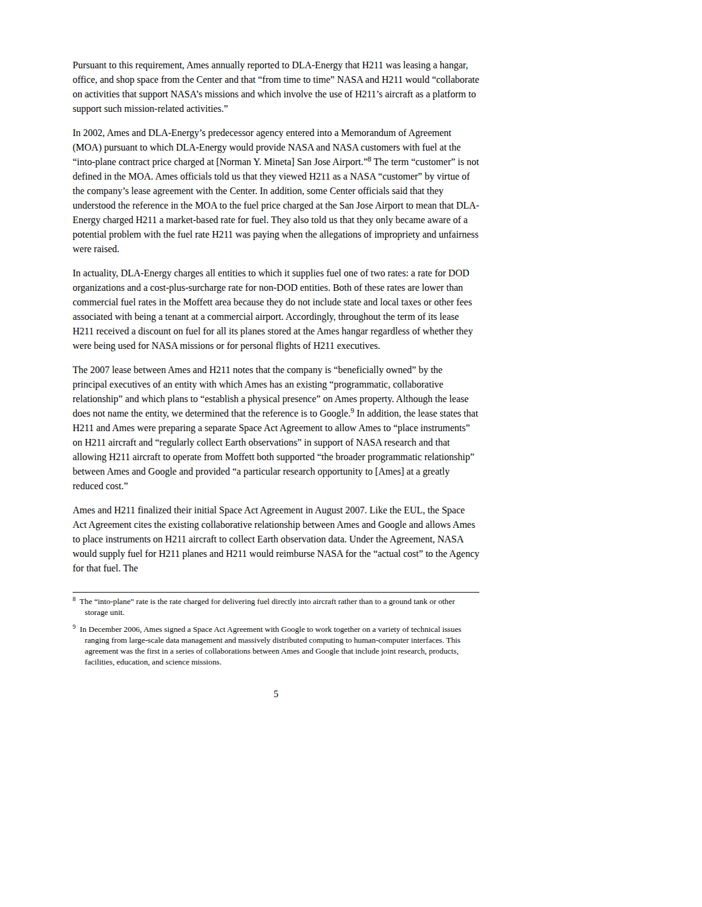Pursuant to this requirement, Ames annually reported to DLA-Energy that H211 was leasing a hangar, office, and shop space from the Center and that “from time to time” NASA and H211 would “collaborate on activities that support NASA’s missions and which involve the use of H211’s aircraft as a platform to support such mission-related activities.”
In 2002, Ames and DLA-Energy’s predecessor agency entered into a Memorandum of Agreement (MOA) pursuant to which DLA-Energy would provide NASA and NASA customers with fuel at the “into-plane contract price charged at [Norman Y. Mineta] San Jose Airport.”8 The term “customer” is not defined in the MOA. Ames officials told us that they viewed H211 as a NASA “customer” by virtue of the company’s lease agreement with the Center. In addition, some Center officials said that they understood the reference in the MOA to the fuel price charged at the San Jose Airport to mean that DLA-Energy charged H211 a market-based rate for fuel. They also told us that they only became aware of a potential problem with the fuel rate H211 was paying when the allegations of impropriety and unfairness were raised.
In actuality, DLA-Energy charges all entities to which it supplies fuel one of two rates: a rate for DOD organizations and a cost-plus-surcharge rate for non-DOD entities. Both of these rates are lower than commercial fuel rates in the Moffett area because they do not include state and local taxes or other fees associated with being a tenant at a commercial airport. Accordingly, throughout the term of its lease H211 received a discount on fuel for all its planes stored at the Ames hangar regardless of whether they were being used for NASA missions or for personal flights of H211 executives.
The 2007 lease between Ames and H211 notes that the company is “beneficially owned” by the principal executives of an entity with which Ames has an existing “programmatic, collaborative relationship” and which plans to “establish a physical presence” on Ames property. Although the lease does not name the entity, we determined that the reference is to Google.9 In addition, the lease states that H211 and Ames were preparing a separate Space Act Agreement to allow Ames to “place instruments” on H211 aircraft and “regularly collect Earth observations” in support of NASA research and that allowing H211 aircraft to operate from Moffett both supported “the broader programmatic relationship” between Ames and Google and provided “a particular research opportunity to [Ames] at a greatly reduced cost.”
Ames and H211 finalized their initial Space Act Agreement in August 2007. Like the EUL, the Space Act Agreement cites the existing collaborative relationship between Ames and Google and allows Ames to place instruments on H211 aircraft to collect Earth observation data. Under the Agreement, NASA would supply fuel for H211 planes and H211 would reimburse NASA for the “actual cost” to the Agency for that fuel. The
8 The “into-plane” rate is the rate charged for delivering fuel directly into aircraft rather than to a ground tank or other storage unit.
9 In December 2006, Ames signed a Space Act Agreement with Google to work together on a variety of technical issues ranging from large-scale data management and massively distributed computing to human-computer interfaces. This agreement was the first in a series of collaborations between Ames and Google that include joint research, products, facilities, education, and science missions.
5